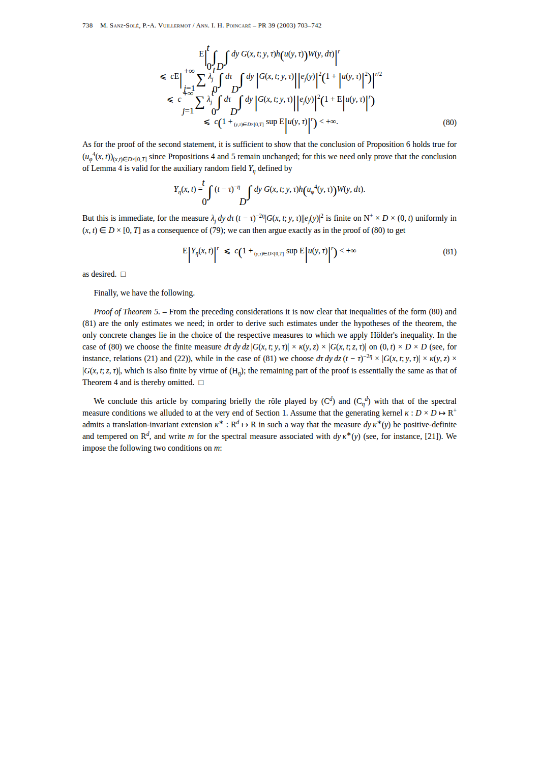738 M. Sanz-Solé, P.-A. Vuillermot / Ann. I. H. Poincaré – PR 39 (2003) 703–742
E| t 0∫ D∫ dy G(x, t; y, τ)h(u(y, τ)) W(y, dτ)|r ⩽ cE| +∞j=1∑ λj t 0∫ dτ D∫ dy |G(x, t; y, τ)||ej(y)|2(1 + |u(y, τ)|2)|r/2 ⩽ c +∞j=1∑ λj t 0∫ dτ D∫ dy |G(x, t; y, τ)||ej(y)|2(1 + E|u(y, τ)|r) ⩽ c(1 + (y,τ)∈D×[0,T] sup E|u(y, τ)|r) < +∞. (80)
As for the proof of the second statement, it is sufficient to show that the conclusion of Proposition 6 holds true for (uφ4(x, t))(x,t)∈D×[0,T] since Propositions 4 and 5 remain unchanged; for this we need only prove that the conclusion of Lemma 4 is valid for the auxiliary random field Yη defined by
Yη(x, t) = t 0∫ (t − τ)−η D∫ dy G(x, t; y, τ)h(uφ4(y, τ)) W(y, dτ).
But this is immediate, for the measure λj dy dτ (t − τ)−2η|G(x, t; y, τ)||ej(y)|2 is finite on N+ × D × (0, t) uniformly in (x, t) ∈ D × [0, T] as a consequence of (79); we can then argue exactly as in the proof of (80) to get
E|Yη(x, t)|r ⩽ c(1 + (y,τ)∈D×[0,T] sup E|u(y, τ)|r) < +∞ (81)
as desired. □
Finally, we have the following.
Proof of Theorem 5. – From the preceding considerations it is now clear that inequalities of the form (80) and (81) are the only estimates we need; in order to derive such estimates under the hypotheses of the theorem, the only concrete changes lie in the choice of the respective measures to which we apply Hölder's inequality. In the case of (80) we choose the finite measure dτ dy dz |G(x, t; y, τ)| × κ(y, z) × |G(x, t; z, τ)| on (0, t) × D × D (see, for instance, relations (21) and (22)), while in the case of (81) we choose dτ dy dz (t − τ)−2η × |G(x, t; y, τ)| × κ(y, z) × |G(x, t; z, τ)|, which is also finite by virtue of (Hη); the remaining part of the proof is essentially the same as that of Theorem 4 and is thereby omitted. □
We conclude this article by comparing briefly the rôle played by (Cd) and (Cηd) with that of the spectral measure conditions we alluded to at the very end of Section 1. Assume that the generating kernel κ : D × D ↦ R+ admits a translation-invariant extension κ∗ : Rd ↦ R in such a way that the measure dy κ∗(y) be positive-definite and tempered on Rd, and write m for the spectral measure associated with dy κ∗(y) (see, for instance, [21]). We impose the following two conditions on m: